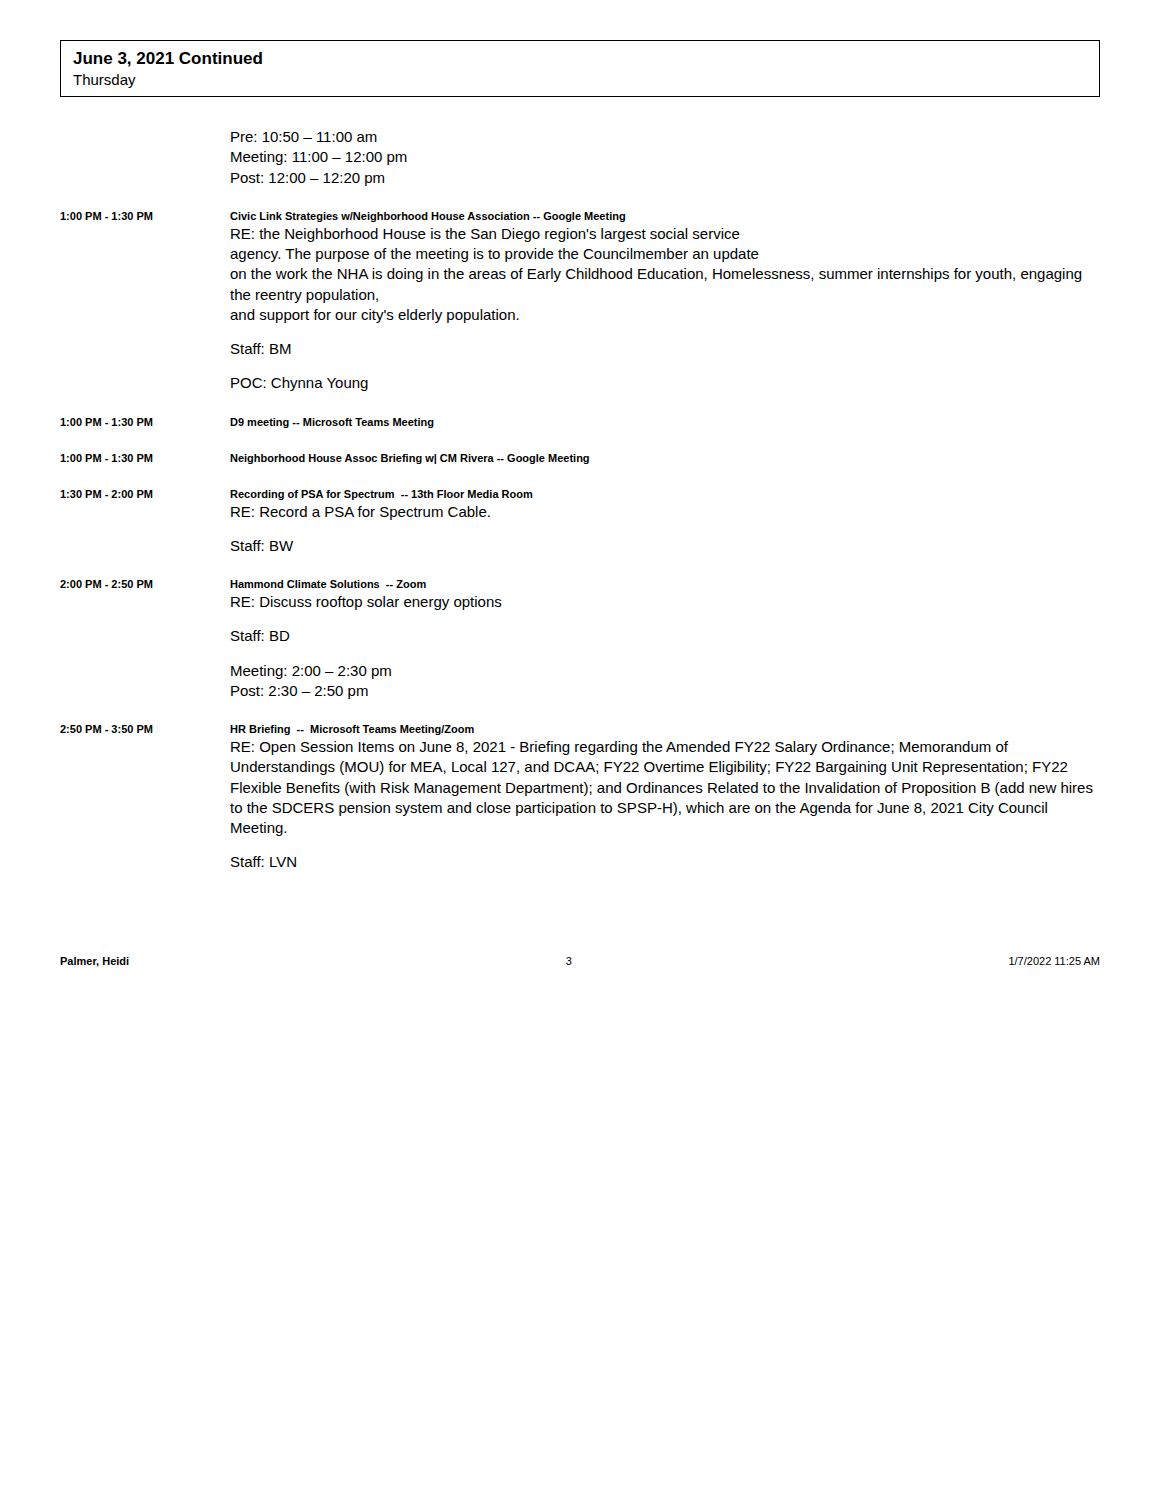June 3, 2021 Continued
Thursday
| | Pre: 10:50 – 11:00 am Meeting: 11:00 – 12:00 pm Post: 12:00 – 12:20 pm |
| 1:00 PM - 1:30 PM | Civic Link Strategies w/Neighborhood House Association -- Google Meeting RE: the Neighborhood House is the San Diego region's largest social service agency. The purpose of the meeting is to provide the Councilmember an update on the work the NHA is doing in the areas of Early Childhood Education, Homelessness, summer internships for youth, engaging the reentry population, and support for our city's elderly population. Staff: BM POC: Chynna Young |
| 1:00 PM - 1:30 PM | D9 meeting -- Microsoft Teams Meeting |
| 1:00 PM - 1:30 PM | Neighborhood House Assoc Briefing w/ CM Rivera -- Google Meeting |
| 1:30 PM - 2:00 PM | Recording of PSA for Spectrum -- 13th Floor Media Room RE: Record a PSA for Spectrum Cable. Staff: BW |
| 2:00 PM - 2:50 PM | Hammond Climate Solutions -- Zoom RE: Discuss rooftop solar energy options Staff: BD Meeting: 2:00 – 2:30 pm Post: 2:30 – 2:50 pm |
| 2:50 PM - 3:50 PM | HR Briefing -- Microsoft Teams Meeting/Zoom RE: Open Session Items on June 8, 2021 - Briefing regarding the Amended FY22 Salary Ordinance; Memorandum of Understandings (MOU) for MEA, Local 127, and DCAA; FY22 Overtime Eligibility; FY22 Bargaining Unit Representation; FY22 Flexible Benefits (with Risk Management Department); and Ordinances Related to the Invalidation of Proposition B (add new hires to the SDCERS pension system and close participation to SPSP-H), which are on the Agenda for June 8, 2021 City Council Meeting. Staff: LVN |
Palmer, Heidi 3 1/7/2022 11:25 AM